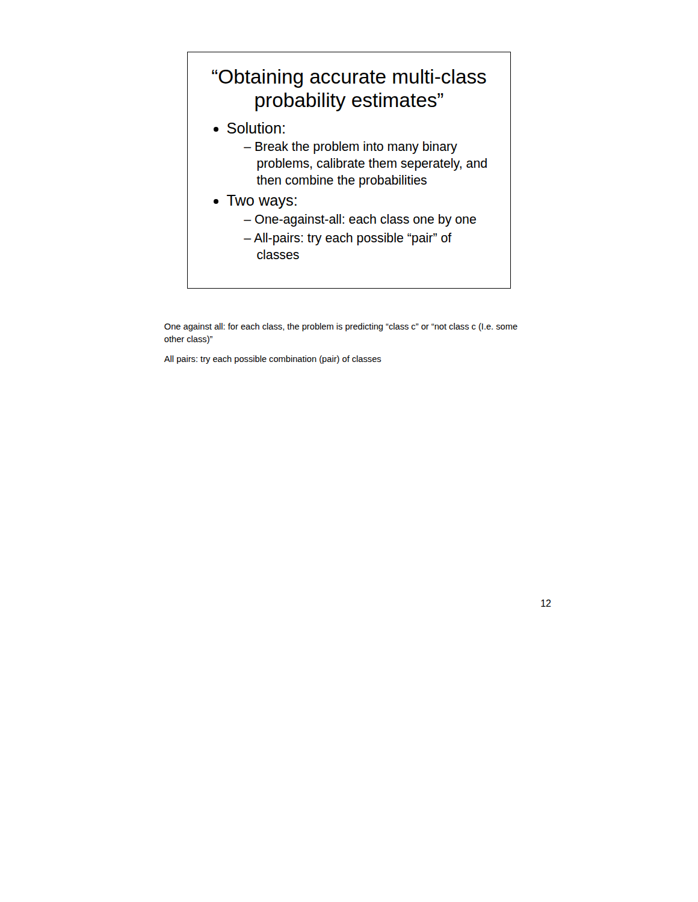“Obtaining accurate multi-class probability estimates”
Solution:
– Break the problem into many binary problems, calibrate them seperately, and then combine the probabilities
Two ways:
– One-against-all: each class one by one
– All-pairs: try each possible “pair” of classes
One against all: for each class, the problem is predicting “class c” or “not class c (I.e. some other class)”
All pairs: try each possible combination (pair) of classes
12